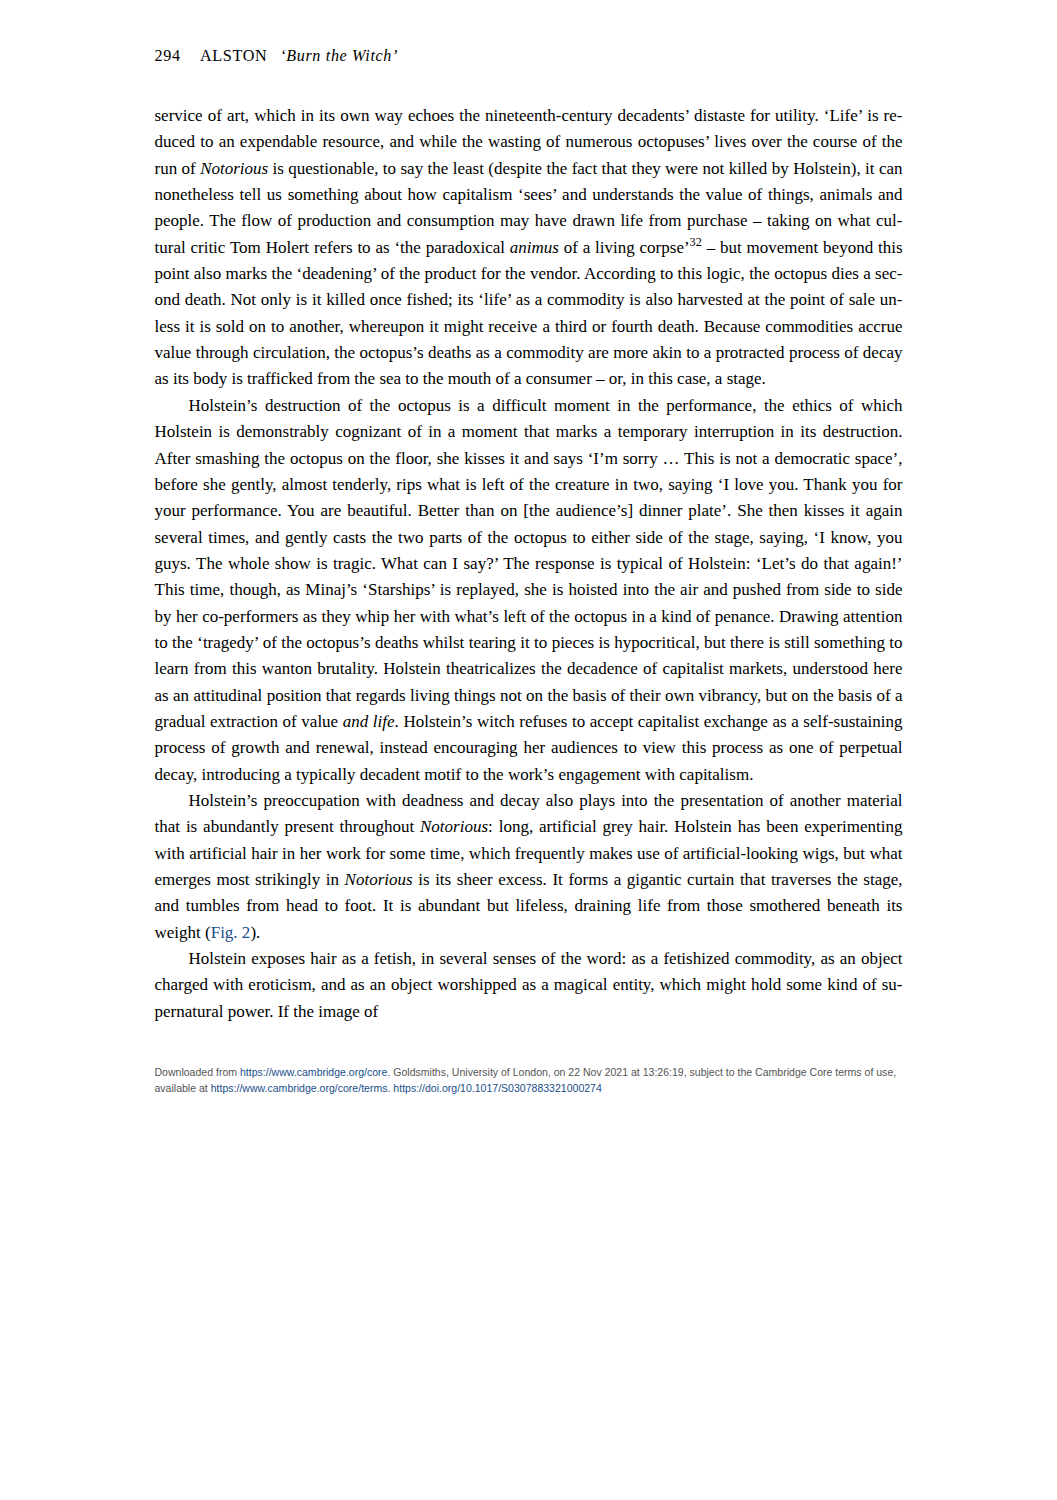294 ALSTON‘Burn the Witch’
service of art, which in its own way echoes the nineteenth-century decadents’ distaste for utility. ‘Life’ is reduced to an expendable resource, and while the wasting of numerous octopuses’ lives over the course of the run of Notorious is questionable, to say the least (despite the fact that they were not killed by Holstein), it can nonetheless tell us something about how capitalism ‘sees’ and understands the value of things, animals and people. The flow of production and consumption may have drawn life from purchase – taking on what cultural critic Tom Holert refers to as ‘the paradoxical animus of a living corpse’32 – but movement beyond this point also marks the ‘deadening’ of the product for the vendor. According to this logic, the octopus dies a second death. Not only is it killed once fished; its ‘life’ as a commodity is also harvested at the point of sale unless it is sold on to another, whereupon it might receive a third or fourth death. Because commodities accrue value through circulation, the octopus’s deaths as a commodity are more akin to a protracted process of decay as its body is trafficked from the sea to the mouth of a consumer – or, in this case, a stage.
Holstein’s destruction of the octopus is a difficult moment in the performance, the ethics of which Holstein is demonstrably cognizant of in a moment that marks a temporary interruption in its destruction. After smashing the octopus on the floor, she kisses it and says ‘I’m sorry … This is not a democratic space’, before she gently, almost tenderly, rips what is left of the creature in two, saying ‘I love you. Thank you for your performance. You are beautiful. Better than on [the audience’s] dinner plate’. She then kisses it again several times, and gently casts the two parts of the octopus to either side of the stage, saying, ‘I know, you guys. The whole show is tragic. What can I say?’ The response is typical of Holstein: ‘Let’s do that again!’ This time, though, as Minaj’s ‘Starships’ is replayed, she is hoisted into the air and pushed from side to side by her co-performers as they whip her with what’s left of the octopus in a kind of penance. Drawing attention to the ‘tragedy’ of the octopus’s deaths whilst tearing it to pieces is hypocritical, but there is still something to learn from this wanton brutality. Holstein theatricalizes the decadence of capitalist markets, understood here as an attitudinal position that regards living things not on the basis of their own vibrancy, but on the basis of a gradual extraction of value and life. Holstein’s witch refuses to accept capitalist exchange as a self-sustaining process of growth and renewal, instead encouraging her audiences to view this process as one of perpetual decay, introducing a typically decadent motif to the work’s engagement with capitalism.
Holstein’s preoccupation with deadness and decay also plays into the presentation of another material that is abundantly present throughout Notorious: long, artificial grey hair. Holstein has been experimenting with artificial hair in her work for some time, which frequently makes use of artificial-looking wigs, but what emerges most strikingly in Notorious is its sheer excess. It forms a gigantic curtain that traverses the stage, and tumbles from head to foot. It is abundant but lifeless, draining life from those smothered beneath its weight (Fig. 2).
Holstein exposes hair as a fetish, in several senses of the word: as a fetishized commodity, as an object charged with eroticism, and as an object worshipped as a magical entity, which might hold some kind of supernatural power. If the image of
Downloaded from https://www.cambridge.org/core. Goldsmiths, University of London, on 22 Nov 2021 at 13:26:19, subject to the Cambridge Core terms of use, available at https://www.cambridge.org/core/terms. https://doi.org/10.1017/S0307883321000274